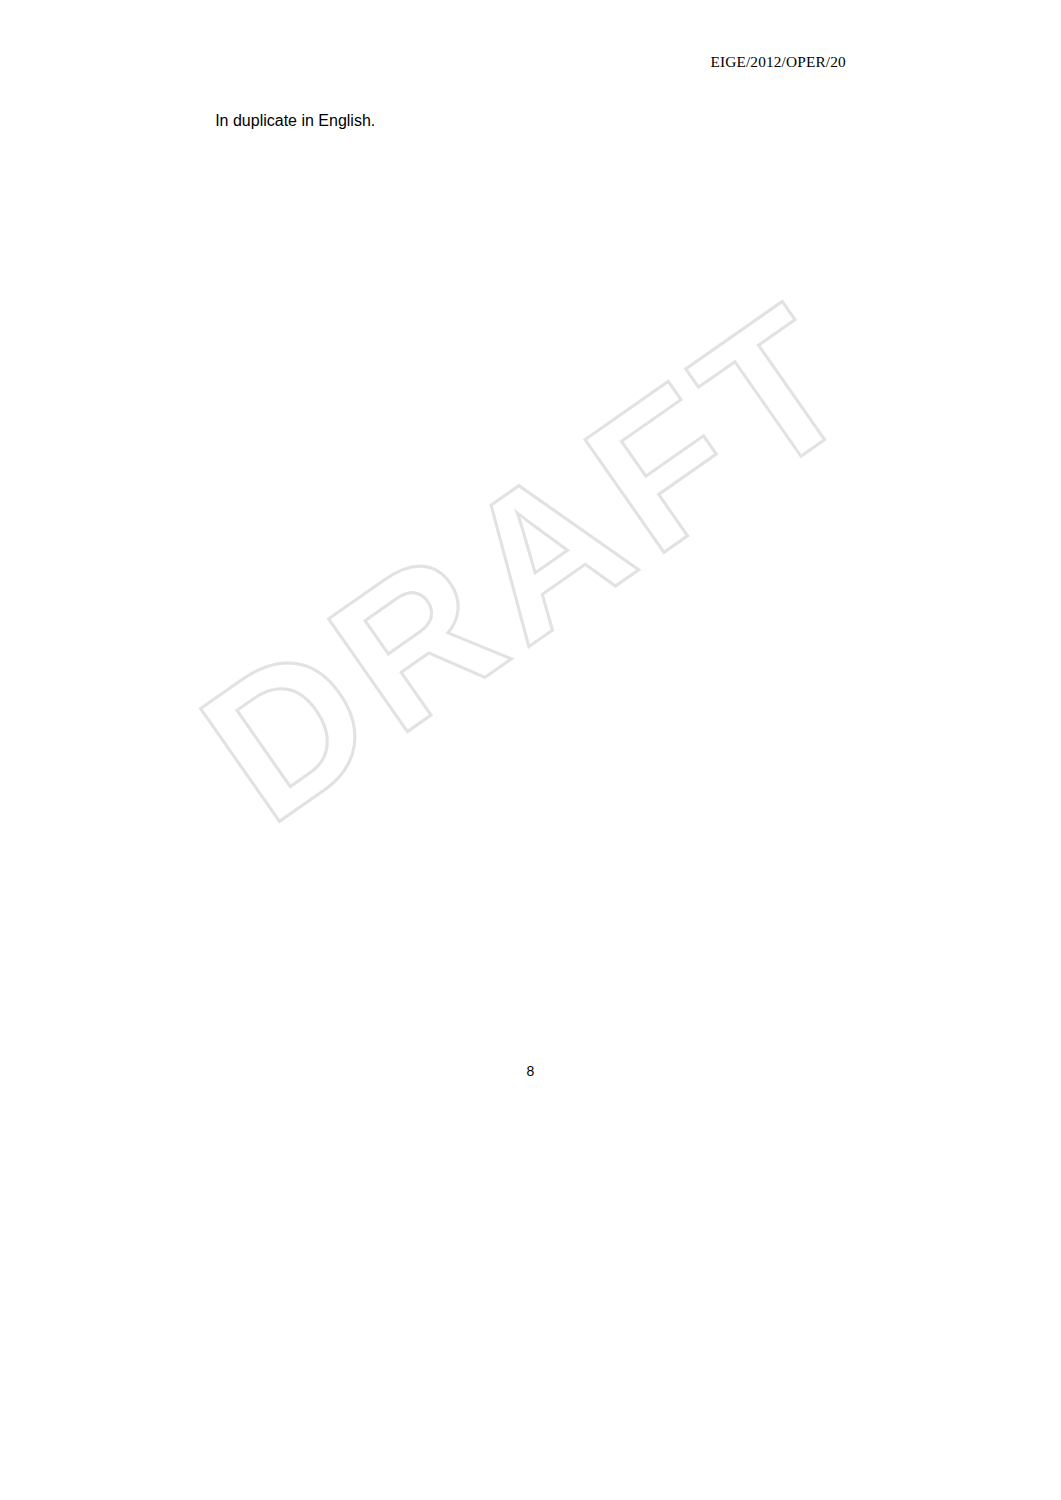DRAFT
EIGE/2012/OPER/20
In duplicate in English.
8